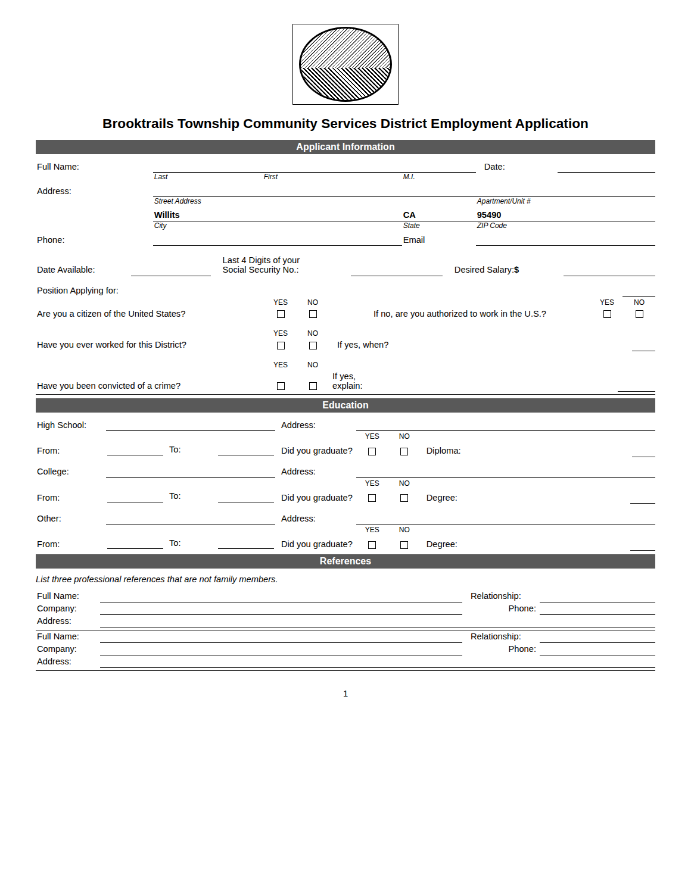Brooktrails Township Community Services District Employment Application
Applicant Information
| Full Name: | | Date: | |
| | Last | First | M.I. | | |
| Address: | | |
| | Street Address | Apartment/Unit # |
| | Willits | CA | 95490 |
| | City | State | ZIP Code |
| Phone: | | Email | |
| Date Available: | | Last 4 Digits of your Social Security No.: | | Desired Salary: $ | |
| Position Applying for: | |
| | YES | NO | | YES | NO |
| Are you a citizen of the United States? | | | If no, are you authorized to work in the U.S.? | | |
| | YES | NO | |
| Have you ever worked for this District? | | | If yes, when? | |
| | YES | NO | |
| Have you been convicted of a crime? | | | If yes, explain: | |
Education
| High School: | | Address: | |
| | | | YES | NO | |
| From: | / / To: / / | Did you graduate? | | | Diploma: | |
| College: | | Address: | |
| | | | YES | NO | |
| From: | / / To: / / | Did you graduate? | | | Degree: | |
| Other: | | Address: | |
| | | | YES | NO | |
| From: | / / To: / / | Did you graduate? | | | Degree: | |
References
List three professional references that are not family members.
| Full Name: | | Relationship: | |
| Company: | | Phone: | |
| Address: | |
| Full Name: | | Relationship: | |
| Company: | | Phone: | |
| Address: | |
1